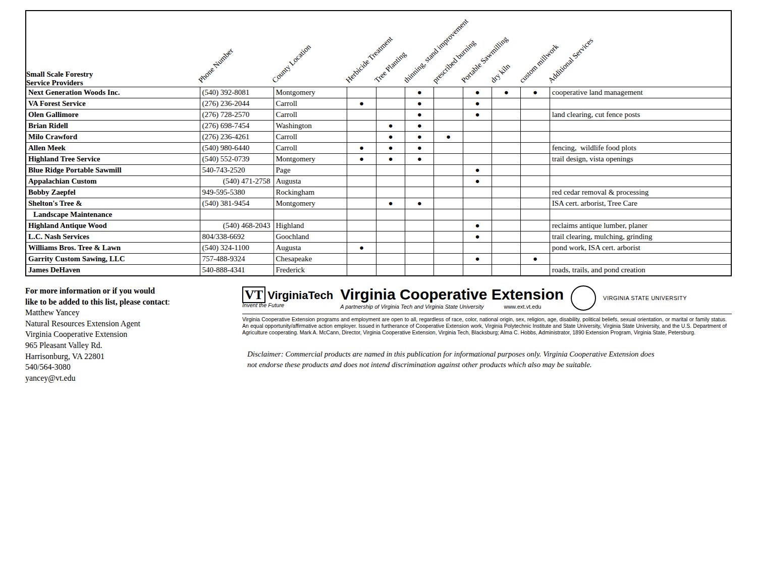| Small Scale Forestry Service Providers | Phone Number | County Location | Herbicide Treatment | Tree Planting | thinning, stand improvement | prescribed burning | Portable Sawmilling | dry kiln | custom millwork | Additional Services | |
| --- | --- | --- | --- | --- | --- | --- | --- | --- | --- | --- | --- |
| Next Generation Woods Inc. | (540) 392-8081 | Montgomery | | | ● | | ● | ● | ● | cooperative land management |
| VA Forest Service | (276) 236-2044 | Carroll | ● | | ● | | ● | | | |
| Olen Gallimore | (276) 728-2570 | Carroll | | | ● | | ● | | | land clearing, cut fence posts |
| Brian Ridell | (276) 698-7454 | Washington | | ● | ● | | | | | |
| Milo Crawford | (276) 236-4261 | Carroll | | ● | ● | ● | | | | |
| Allen Meek | (540) 980-6440 | Carroll | ● | ● | ● | | | | | fencing, wildlife food plots |
| Highland Tree Service | (540) 552-0739 | Montgomery | ● | ● | ● | | | | | trail design, vista openings |
| Blue Ridge Portable Sawmill | 540-743-2520 | Page | | | | | ● | | | |
| Appalachian Custom | (540) 471-2758 | Augusta | | | | | ● | | | |
| Bobby Zaepfel | 949-595-5380 | Rockingham | | | | | | | | red cedar removal & processing |
| Shelton's Tree & | (540) 381-9454 | Montgomery | | ● | ● | | | | | ISA cert. arborist, Tree Care |
| Landscape Maintenance | | | | | | | | | | |
| Highland Antique Wood | (540) 468-2043 | Highland | | | | | ● | | | reclaims antique lumber, planer |
| L.C. Nash Services | 804/338-6692 | Goochland | | | | | ● | | | trail clearing, mulching, grinding |
| Williams Bros. Tree & Lawn | (540) 324-1100 | Augusta | ● | | | | | | | pond work, ISA cert. arborist |
| Garrity Custom Sawing, LLC | 757-488-9324 | Chesapeake | | | | | ● | | ● | |
| James DeHaven | 540-888-4341 | Frederick | | | | | | | | roads, trails, and pond creation |
For more information or if you would
like to be added to this list, please contact:
Matthew Yancey
Natural Resources Extension Agent
Virginia Cooperative Extension
965 Pleasant Valley Rd.
Harrisonburg, VA 22801
540/564-3080
yancey@vt.edu
VTVirginiaTech Invent the Future
Virginia Cooperative Extension
A partnership of Virginia Tech and Virginia State University www.ext.vt.edu
VIRGINIA STATE UNIVERSITY
Virginia Cooperative Extension programs and employment are open to all, regardless of race, color, national origin, sex, religion, age, disability, political beliefs, sexual orientation, or marital or family status. An equal opportunity/affirmative action employer. Issued in furtherance of Cooperative Extension work, Virginia Polytechnic Institute and State University, Virginia State University, and the U.S. Department of Agriculture cooperating. Mark A. McCann, Director, Virginia Cooperative Extension, Virginia Tech, Blacksburg; Alma C. Hobbs, Administrator, 1890 Extension Program, Virginia State, Petersburg.
Disclaimer: Commercial products are named in this publication for informational purposes only. Virginia Cooperative Extension does not endorse these products and does not intend discrimination against other products which also may be suitable.